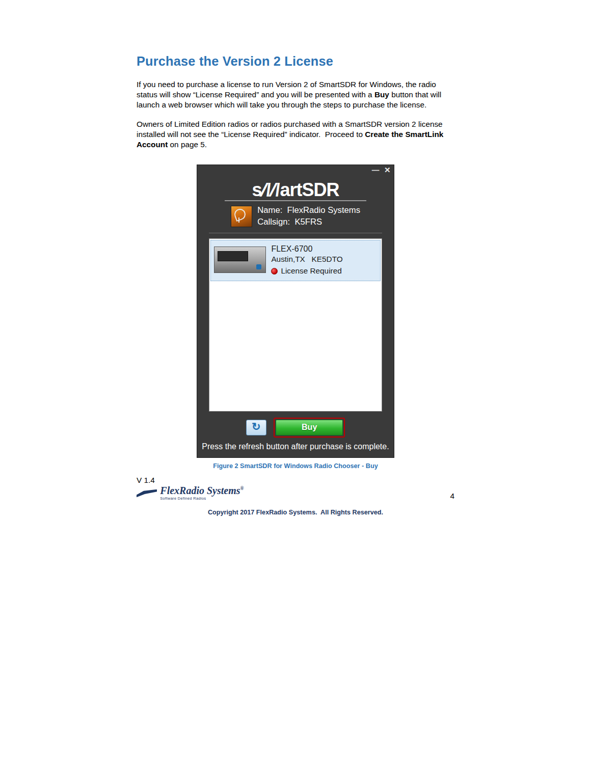Purchase the Version 2 License
If you need to purchase a license to run Version 2 of SmartSDR for Windows, the radio status will show “License Required” and you will be presented with a Buy button that will launch a web browser which will take you through the steps to purchase the license.
Owners of Limited Edition radios or radios purchased with a SmartSDR version 2 license installed will not see the “License Required” indicator. Proceed to Create the SmartLink Account on page 5.
— ✕
s/\/\artSDR
Name: FlexRadio Systems
Callsign: K5FRS
FLEX-6700
Austin,TX KE5DTO
License Required
Buy
Press the refresh button after purchase is complete.
Figure 2 SmartSDR for Windows Radio Chooser - Buy
V 1.4
FlexRadio Systems®
Software Defined Radios
4
Copyright 2017 FlexRadio Systems. All Rights Reserved.